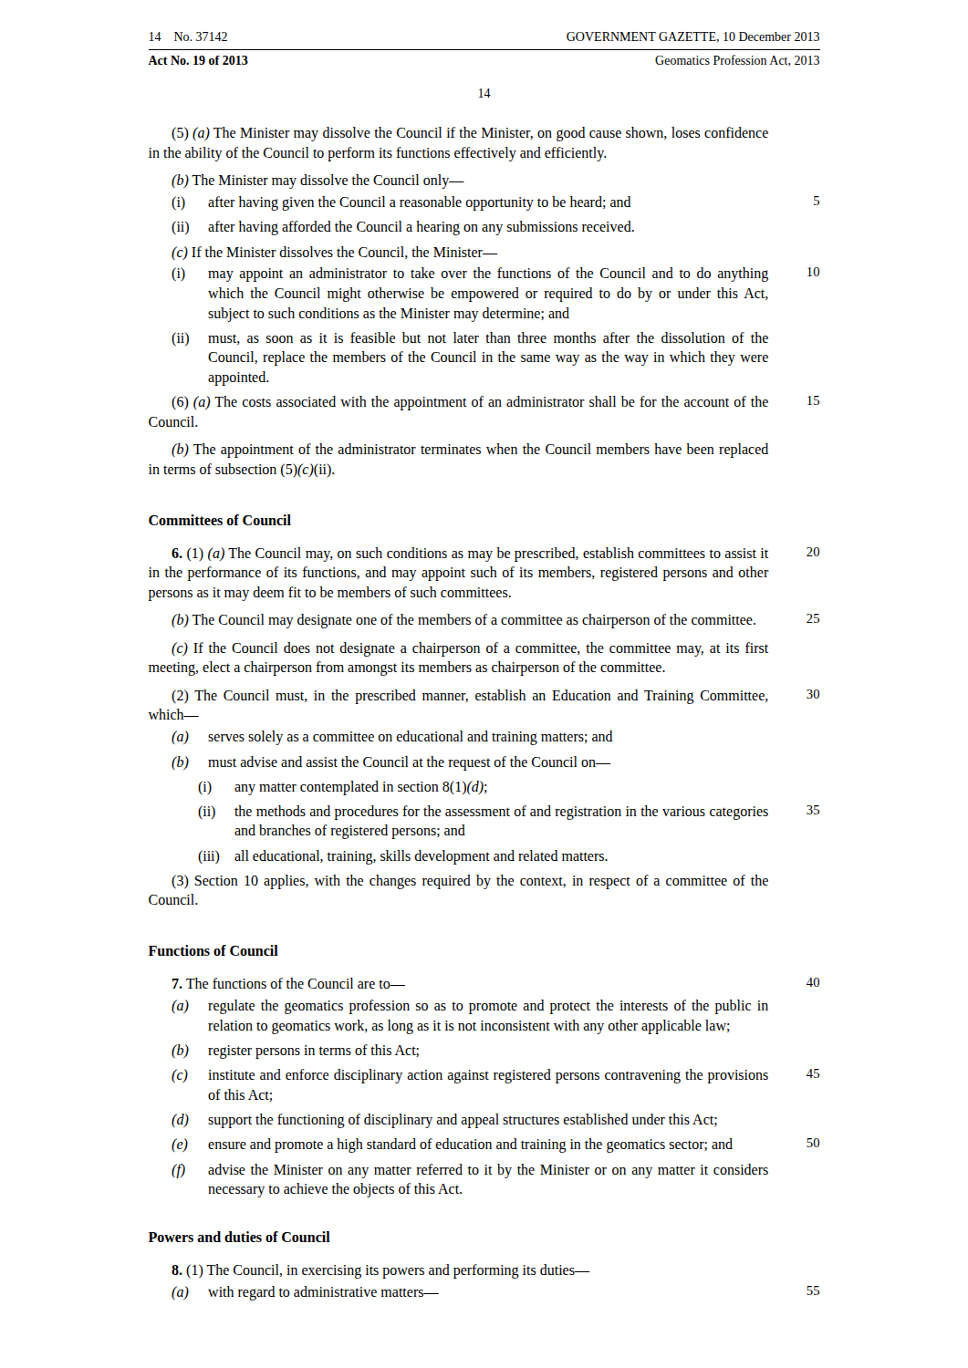14 No. 37142 GOVERNMENT GAZETTE, 10 December 2013
Act No. 19 of 2013 Geomatics Profession Act, 2013
14
(5) (a) The Minister may dissolve the Council if the Minister, on good cause shown, loses confidence in the ability of the Council to perform its functions effectively and efficiently.
(b) The Minister may dissolve the Council only—
(i) after having given the Council a reasonable opportunity to be heard; and
5
(ii) after having afforded the Council a hearing on any submissions received.
(c) If the Minister dissolves the Council, the Minister—
(i) may appoint an administrator to take over the functions of the Council and to do anything which the Council might otherwise be empowered or required to do by or under this Act, subject to such conditions as the Minister may determine; and
10
(ii) must, as soon as it is feasible but not later than three months after the dissolution of the Council, replace the members of the Council in the same way as the way in which they were appointed.
(6) (a) The costs associated with the appointment of an administrator shall be for the account of the Council.
15
(b) The appointment of the administrator terminates when the Council members have been replaced in terms of subsection (5)(c)(ii).
Committees of Council
6. (1) (a) The Council may, on such conditions as may be prescribed, establish committees to assist it in the performance of its functions, and may appoint such of its members, registered persons and other persons as it may deem fit to be members of such committees.
20
(b) The Council may designate one of the members of a committee as chairperson of the committee.
25
(c) If the Council does not designate a chairperson of a committee, the committee may, at its first meeting, elect a chairperson from amongst its members as chairperson of the committee.
(2) The Council must, in the prescribed manner, establish an Education and Training Committee, which—
30
(a) serves solely as a committee on educational and training matters; and
(b) must advise and assist the Council at the request of the Council on—
(i) any matter contemplated in section 8(1)(d);
(ii) the methods and procedures for the assessment of and registration in the various categories and branches of registered persons; and
35
(iii) all educational, training, skills development and related matters.
(3) Section 10 applies, with the changes required by the context, in respect of a committee of the Council.
Functions of Council
7. The functions of the Council are to—
40
(a) regulate the geomatics profession so as to promote and protect the interests of the public in relation to geomatics work, as long as it is not inconsistent with any other applicable law;
(b) register persons in terms of this Act;
(c) institute and enforce disciplinary action against registered persons contravening the provisions of this Act;
45
(d) support the functioning of disciplinary and appeal structures established under this Act;
(e) ensure and promote a high standard of education and training in the geomatics sector; and
50
(f) advise the Minister on any matter referred to it by the Minister or on any matter it considers necessary to achieve the objects of this Act.
Powers and duties of Council
8. (1) The Council, in exercising its powers and performing its duties—
(a) with regard to administrative matters—
55